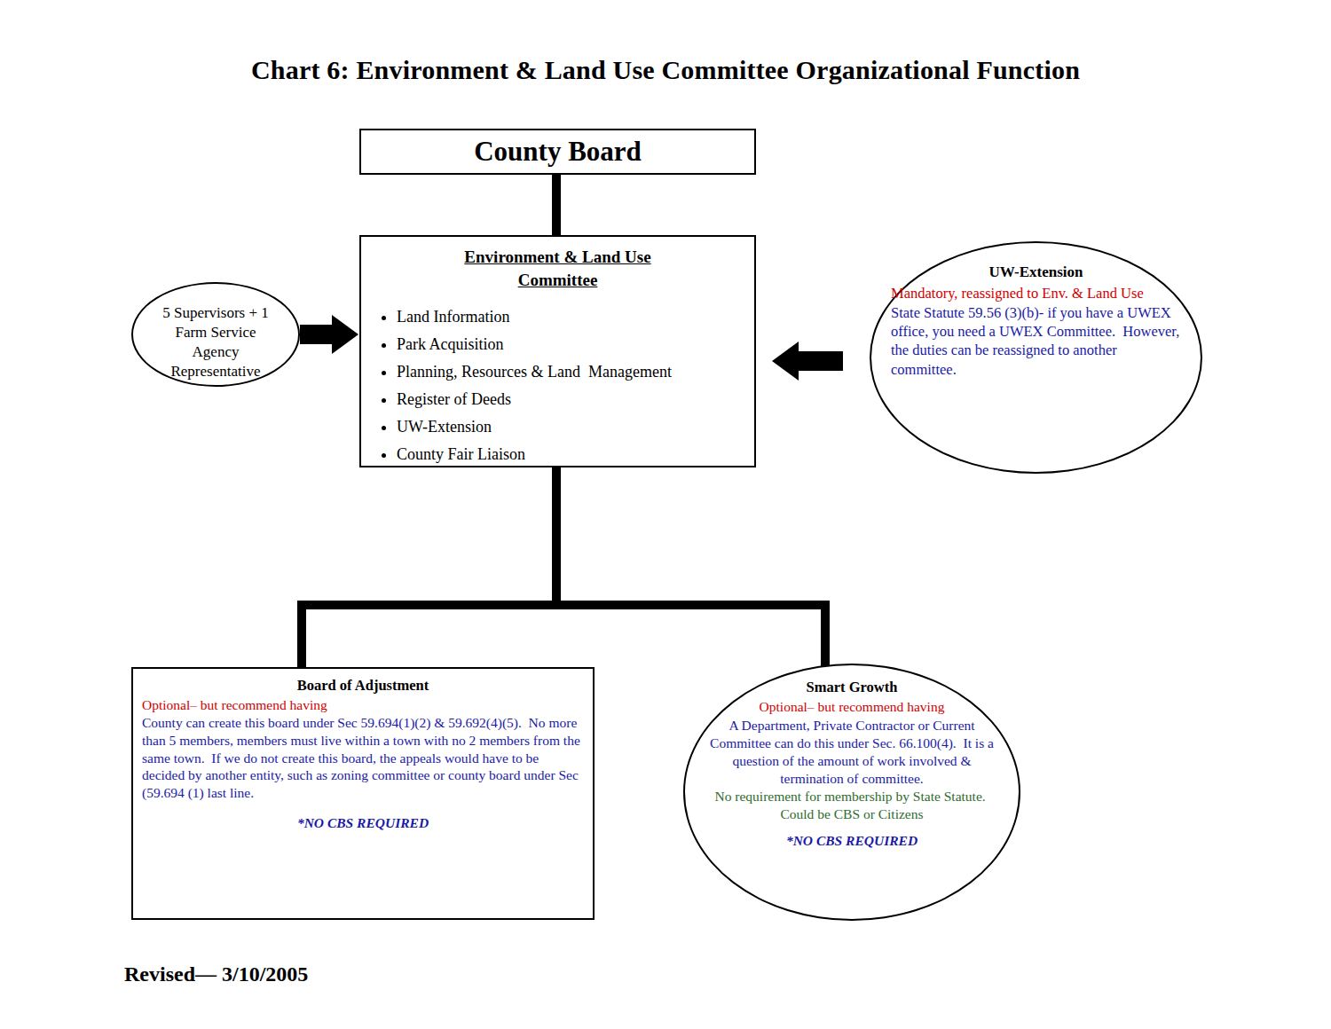Chart 6: Environment & Land Use Committee Organizational Function
County Board
Environment & Land Use
Committee
Land Information
Park Acquisition
Planning, Resources & Land Management
Register of Deeds
UW-Extension
County Fair Liaison
5 Supervisors + 1
Farm Service
Agency
Representative
UW-Extension
Mandatory, reassigned to Env. & Land Use
State Statute 59.56 (3)(b)- if you have a UWEX office, you need a UWEX Committee. However, the duties can be reassigned to another committee.
Board of Adjustment
Optional– but recommend having
County can create this board under Sec 59.694(1)(2) & 59.692(4)(5). No more than 5 members, members must live within a town with no 2 members from the same town. If we do not create this board, the appeals would have to be decided by another entity, such as zoning committee or county board under Sec (59.694 (1) last line.
*NO CBS REQUIRED
Smart Growth
Optional– but recommend having
A Department, Private Contractor or Current Committee can do this under Sec. 66.100(4). It is a question of the amount of work involved & termination of committee.
No requirement for membership by State Statute. Could be CBS or Citizens
*NO CBS REQUIRED
Revised— 3/10/2005